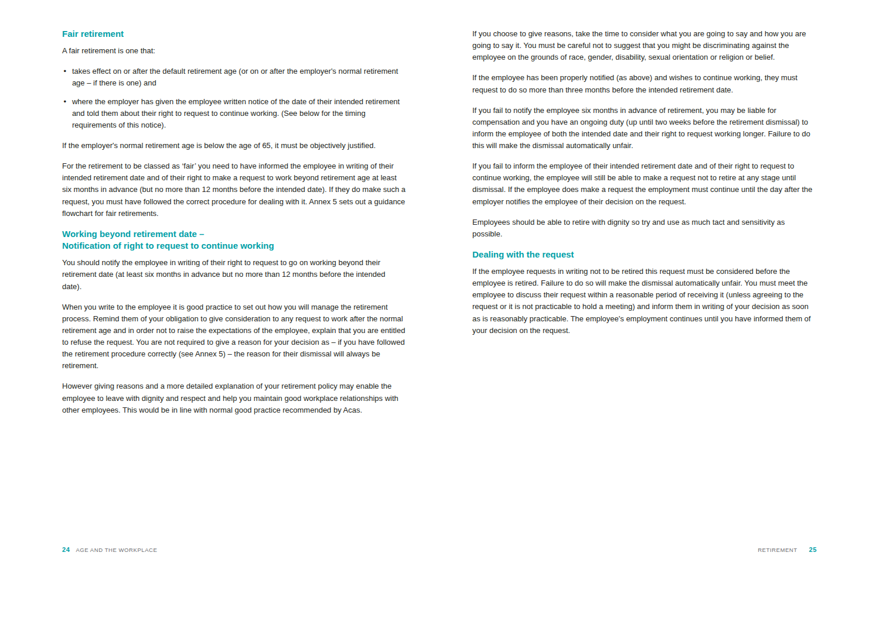Fair retirement
A fair retirement is one that:
takes effect on or after the default retirement age (or on or after the employer's normal retirement age – if there is one) and
where the employer has given the employee written notice of the date of their intended retirement and told them about their right to request to continue working. (See below for the timing requirements of this notice).
If the employer's normal retirement age is below the age of 65, it must be objectively justified.
For the retirement to be classed as ‘fair’ you need to have informed the employee in writing of their intended retirement date and of their right to make a request to work beyond retirement age at least six months in advance (but no more than 12 months before the intended date). If they do make such a request, you must have followed the correct procedure for dealing with it. Annex 5 sets out a guidance flowchart for fair retirements.
Working beyond retirement date –
Notification of right to request to continue working
You should notify the employee in writing of their right to request to go on working beyond their retirement date (at least six months in advance but no more than 12 months before the intended date).
When you write to the employee it is good practice to set out how you will manage the retirement process. Remind them of your obligation to give consideration to any request to work after the normal retirement age and in order not to raise the expectations of the employee, explain that you are entitled to refuse the request. You are not required to give a reason for your decision as – if you have followed the retirement procedure correctly (see Annex 5) – the reason for their dismissal will always be retirement.
However giving reasons and a more detailed explanation of your retirement policy may enable the employee to leave with dignity and respect and help you maintain good workplace relationships with other employees. This would be in line with normal good practice recommended by Acas.
24 Age and the workplace
If you choose to give reasons, take the time to consider what you are going to say and how you are going to say it. You must be careful not to suggest that you might be discriminating against the employee on the grounds of race, gender, disability, sexual orientation or religion or belief.
If the employee has been properly notified (as above) and wishes to continue working, they must request to do so more than three months before the intended retirement date.
If you fail to notify the employee six months in advance of retirement, you may be liable for compensation and you have an ongoing duty (up until two weeks before the retirement dismissal) to inform the employee of both the intended date and their right to request working longer. Failure to do this will make the dismissal automatically unfair.
If you fail to inform the employee of their intended retirement date and of their right to request to continue working, the employee will still be able to make a request not to retire at any stage until dismissal. If the employee does make a request the employment must continue until the day after the employer notifies the employee of their decision on the request.
Employees should be able to retire with dignity so try and use as much tact and sensitivity as possible.
Dealing with the request
If the employee requests in writing not to be retired this request must be considered before the employee is retired. Failure to do so will make the dismissal automatically unfair. You must meet the employee to discuss their request within a reasonable period of receiving it (unless agreeing to the request or it is not practicable to hold a meeting) and inform them in writing of your decision as soon as is reasonably practicable. The employee's employment continues until you have informed them of your decision on the request.
Retirement 25